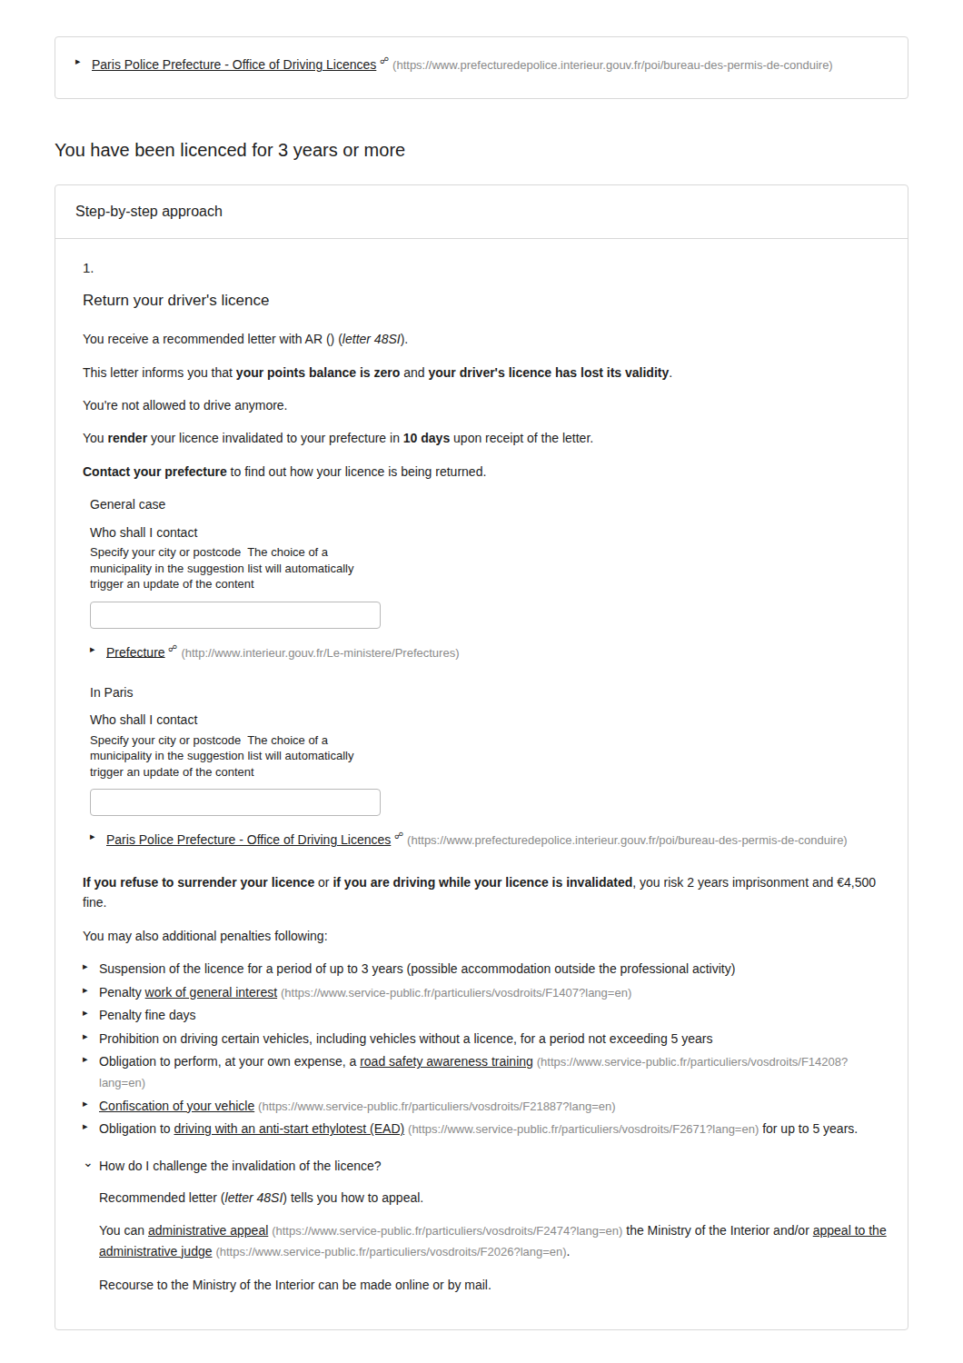Paris Police Prefecture - Office of Driving Licences ☍ (https://www.prefecturedepolice.interieur.gouv.fr/poi/bureau-des-permis-de-conduire)
You have been licenced for 3 years or more
Step-by-step approach
1.
Return your driver's licence
You receive a recommended letter with AR () (letter 48SI).
This letter informs you that your points balance is zero and your driver's licence has lost its validity.
You're not allowed to drive anymore.
You render your licence invalidated to your prefecture in 10 days upon receipt of the letter.
Contact your prefecture to find out how your licence is being returned.
General case
Who shall I contact
Specify your city or postcode The choice of a municipality in the suggestion list will automatically trigger an update of the content
Prefecture ☍ (http://www.interieur.gouv.fr/Le-ministere/Prefectures)
In Paris
Who shall I contact
Specify your city or postcode The choice of a municipality in the suggestion list will automatically trigger an update of the content
Paris Police Prefecture - Office of Driving Licences ☍ (https://www.prefecturedepolice.interieur.gouv.fr/poi/bureau-des-permis-de-conduire)
If you refuse to surrender your licence or if you are driving while your licence is invalidated, you risk 2 years imprisonment and €4,500 fine.
You may also additional penalties following:
Suspension of the licence for a period of up to 3 years (possible accommodation outside the professional activity)
Penalty work of general interest (https://www.service-public.fr/particuliers/vosdroits/F1407?lang=en)
Penalty fine days
Prohibition on driving certain vehicles, including vehicles without a licence, for a period not exceeding 5 years
Obligation to perform, at your own expense, a road safety awareness training (https://www.service-public.fr/particuliers/vosdroits/F14208?lang=en)
Confiscation of your vehicle (https://www.service-public.fr/particuliers/vosdroits/F21887?lang=en)
Obligation to driving with an anti-start ethylotest (EAD) (https://www.service-public.fr/particuliers/vosdroits/F2671?lang=en) for up to 5 years.
How do I challenge the invalidation of the licence?
Recommended letter (letter 48SI) tells you how to appeal.
You can administrative appeal (https://www.service-public.fr/particuliers/vosdroits/F2474?lang=en) the Ministry of the Interior and/or appeal to the administrative judge (https://www.service-public.fr/particuliers/vosdroits/F2026?lang=en).
Recourse to the Ministry of the Interior can be made online or by mail.